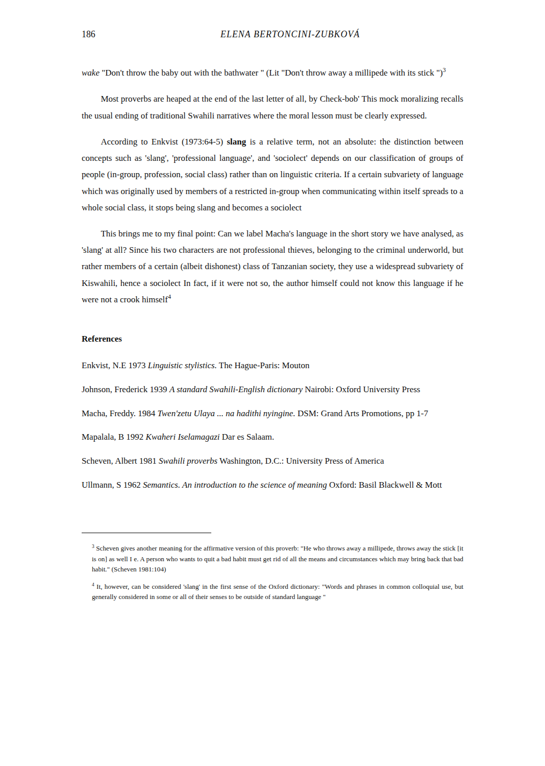186
Elena Bertoncini-Zubková
wake "Don't throw the baby out with the bathwater " (Lit "Don't throw away a millipede with its stick ")3
Most proverbs are heaped at the end of the last letter of all, by Check-bob' This mock moralizing recalls the usual ending of traditional Swahili narratives where the moral lesson must be clearly expressed.
According to Enkvist (1973:64-5) slang is a relative term, not an absolute: the distinction between concepts such as 'slang', 'professional language', and 'sociolect' depends on our classification of groups of people (in-group, profession, social class) rather than on linguistic criteria. If a certain subvariety of language which was originally used by members of a restricted in-group when communicating within itself spreads to a whole social class, it stops being slang and becomes a sociolect
This brings me to my final point: Can we label Macha's language in the short story we have analysed, as 'slang' at all? Since his two characters are not professional thieves, belonging to the criminal underworld, but rather members of a certain (albeit dishonest) class of Tanzanian society, they use a widespread subvariety of Kiswahili, hence a sociolect In fact, if it were not so, the author himself could not know this language if he were not a crook himself4
References
Enkvist, N.E 1973 Linguistic stylistics. The Hague-Paris: Mouton
Johnson, Frederick 1939 A standard Swahili-English dictionary Nairobi: Oxford University Press
Macha, Freddy. 1984 Twen'zetu Ulaya ... na hadithi nyingine. DSM: Grand Arts Promotions, pp 1-7
Mapalala, B 1992 Kwaheri Iselamagazi Dar es Salaam.
Scheven, Albert 1981 Swahili proverbs Washington, D.C.: University Press of America
Ullmann, S 1962 Semantics. An introduction to the science of meaning Oxford: Basil Blackwell & Mott
3 Scheven gives another meaning for the affirmative version of this proverb: "He who throws away a millipede, throws away the stick [it is on] as well I e. A person who wants to quit a bad habit must get rid of all the means and circumstances which may bring back that bad habit." (Scheven 1981:104)
4 It, however, can be considered 'slang' in the first sense of the Oxford dictionary: "Words and phrases in common colloquial use, but generally considered in some or all of their senses to be outside of standard language "